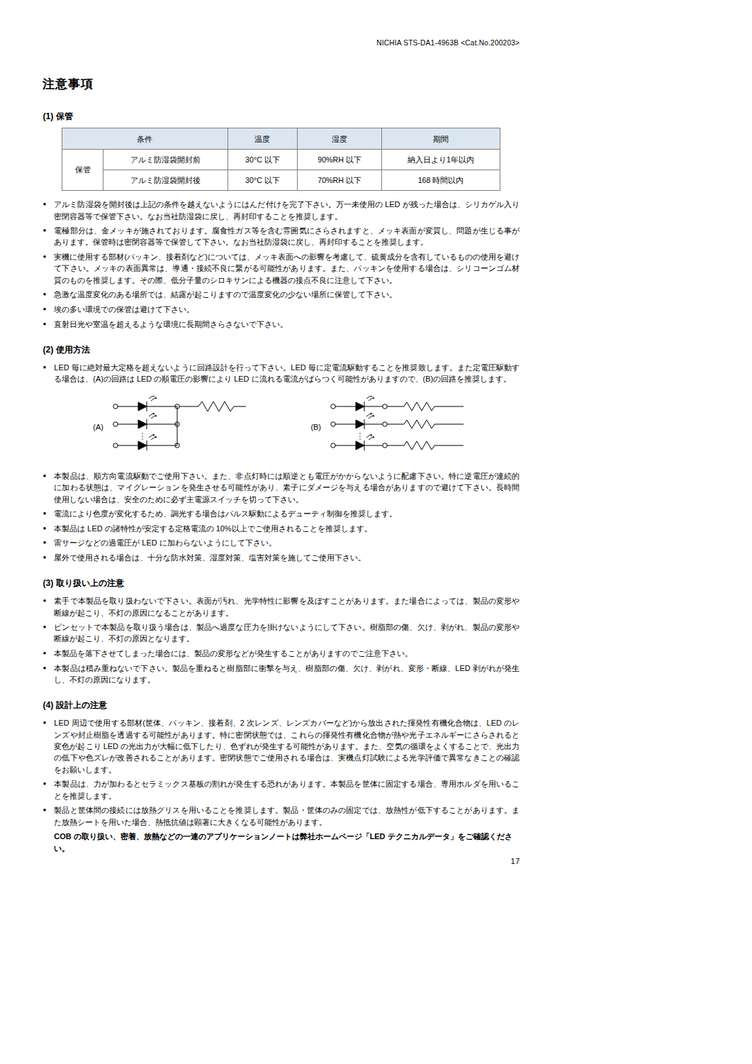NICHIA STS-DA1-4963B <Cat.No.200203>
注意事項
(1) 保管
| 条件 | 温度 | 湿度 | 期間 |
| --- | --- | --- | --- |
| 保管 | アルミ防湿袋開封前 | 30°C 以下 | 90%RH 以下 | 納入日より1年以内 |
| アルミ防湿袋開封後 | 30°C 以下 | 70%RH 以下 | 168 時間以内 |
アルミ防湿袋を開封後は上記の条件を越えないようにはんだ付けを完了下さい。万一未使用の LED が残った場合は、シリカゲル入り密閉容器等で保管下さい。なお当社防湿袋に戻し、再封印することを推奨します。
電極部分は、金メッキが施されております。腐食性ガス等を含む雰囲気にさらされますと、メッキ表面が変質し、問題が生じる事があります。保管時は密閉容器等で保管して下さい。なお当社防湿袋に戻し、再封印することを推奨します。
実機に使用する部材(パッキン、接着剤など)については、メッキ表面への影響を考慮して、硫黄成分を含有しているものの使用を避けて下さい。メッキの表面異常は、導通・接続不良に繋がる可能性があります。また、パッキンを使用する場合は、シリコーンゴム材質のものを推奨します。その際、低分子量のシロキサンによる機器の接点不良に注意して下さい。
急激な温度変化のある場所では、結露が起こりますので温度変化の少ない場所に保管して下さい。
埃の多い環境での保管は避けて下さい。
直射日光や室温を超えるような環境に長期間さらさないで下さい。
(2) 使用方法
LED 毎に絶対最大定格を超えないように回路設計を行って下さい。LED 毎に定電流駆動することを推奨致します。また定電圧駆動する場合は、(A)の回路は LED の順電圧の影響により LED に流れる電流がばらつく可能性がありますので、(B)の回路を推奨します。
(A)
(B)
本製品は、順方向電流駆動でご使用下さい。また、非点灯時には順逆とも電圧がかからないように配慮下さい。特に逆電圧が連続的に加わる状態は、マイグレーションを発生させる可能性があり、素子にダメージを与える場合がありますので避けて下さい。長時間使用しない場合は、安全のために必ず主電源スイッチを切って下さい。
電流により色度が変化するため、調光する場合はパルス駆動によるデューティ制御を推奨します。
本製品は LED の諸特性が安定する定格電流の 10%以上でご使用されることを推奨します。
雷サージなどの過電圧が LED に加わらないようにして下さい。
屋外で使用される場合は、十分な防水対策、湿度対策、塩害対策を施してご使用下さい。
(3) 取り扱い上の注意
素手で本製品を取り扱わないで下さい。表面が汚れ、光学特性に影響を及ぼすことがあります。また場合によっては、製品の変形や断線が起こり、不灯の原因になることがあります。
ピンセットで本製品を取り扱う場合は、製品へ過度な圧力を掛けないようにして下さい。樹脂部の傷、欠け、剥がれ、製品の変形や断線が起こり、不灯の原因となります。
本製品を落下させてしまった場合には、製品の変形などが発生することがありますのでご注意下さい。
本製品は積み重ねないで下さい。製品を重ねると樹脂部に衝撃を与え、樹脂部の傷、欠け、剥がれ、変形・断線、LED 剥がれが発生し、不灯の原因になります。
(4) 設計上の注意
LED 周辺で使用する部材(筐体、パッキン、接着剤、2 次レンズ、レンズカバーなど)から放出された揮発性有機化合物は、LED のレンズや封止樹脂を透過する可能性があります。特に密閉状態では、これらの揮発性有機化合物が熱や光子エネルギーにさらされると変色が起こり LED の光出力が大幅に低下したり、色ずれが発生する可能性があります。また、空気の循環をよくすることで、光出力の低下や色ズレが改善されることがあります。密閉状態でご使用される場合は、実機点灯試験による光学評価で異常なきことの確認をお願いします。
本製品は、力が加わるとセラミックス基板の割れが発生する恐れがあります。本製品を筐体に固定する場合、専用ホルダを用いることを推奨します。
製品と筐体間の接続には放熱グリスを用いることを推奨します。製品・筐体のみの固定では、放熱性が低下することがあります。また放熱シートを用いた場合、熱抵抗値は顕著に大きくなる可能性があります。
COB の取り扱い、密着、放熱などの一連のアプリケーションノートは弊社ホームページ「LED テクニカルデータ」をご確認ください。
17